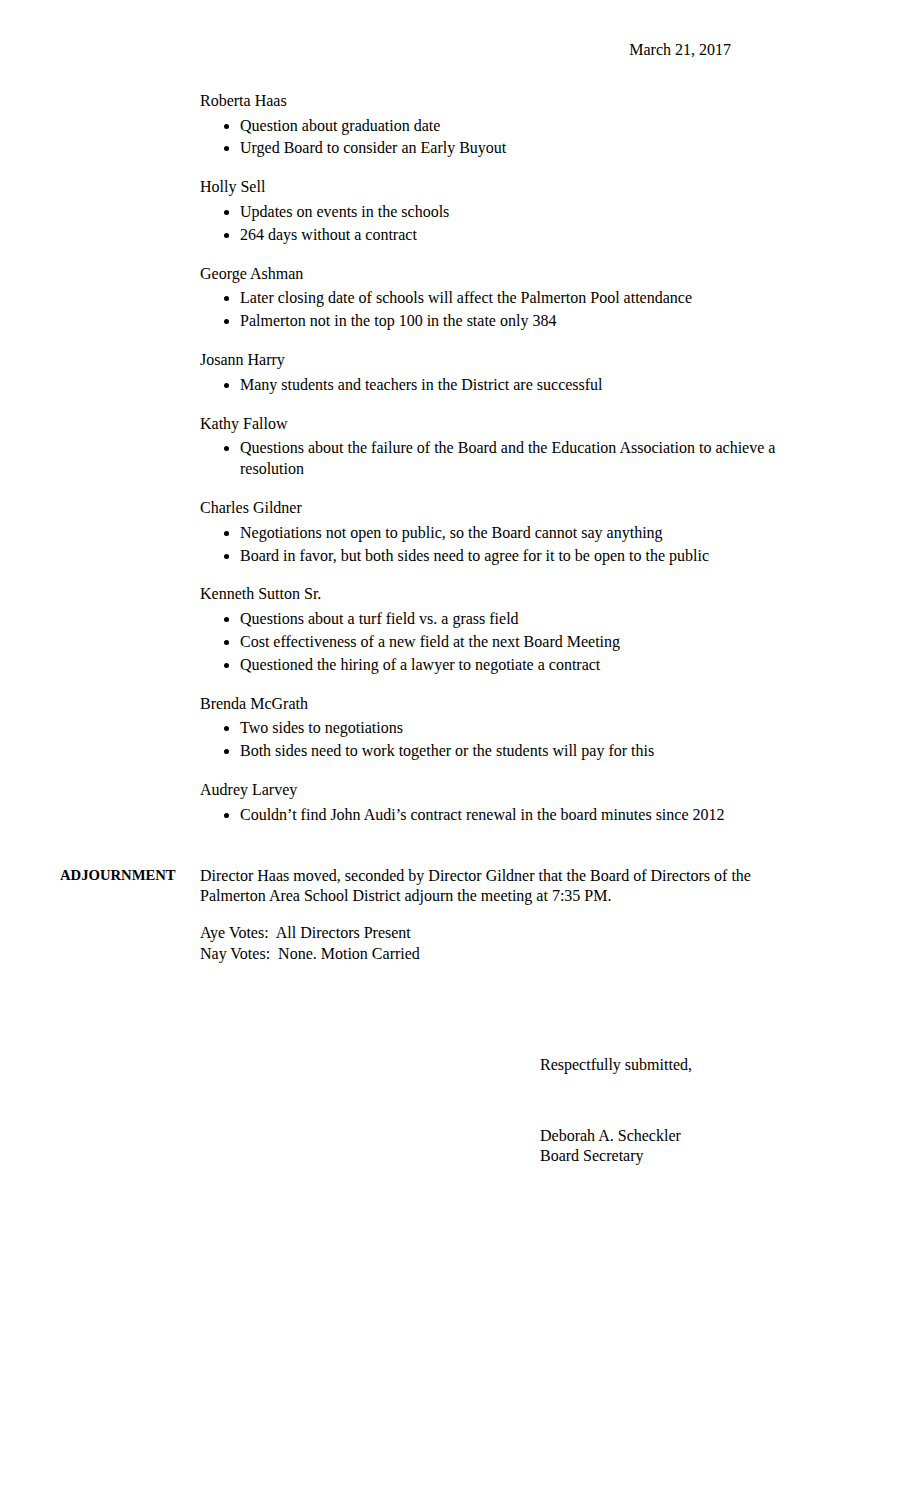March 21, 2017
Roberta Haas
Question about graduation date
Urged Board to consider an Early Buyout
Holly Sell
Updates on events in the schools
264 days without a contract
George Ashman
Later closing date of schools will affect the Palmerton Pool attendance
Palmerton not in the top 100 in the state only 384
Josann Harry
Many students and teachers in the District are successful
Kathy Fallow
Questions about the failure of the Board and the Education Association to achieve a resolution
Charles Gildner
Negotiations not open to public, so the Board cannot say anything
Board in favor, but both sides need to agree for it to be open to the public
Kenneth Sutton Sr.
Questions about a turf field vs. a grass field
Cost effectiveness of a new field at the next Board Meeting
Questioned the hiring of a lawyer to negotiate a contract
Brenda McGrath
Two sides to negotiations
Both sides need to work together or the students will pay for this
Audrey Larvey
Couldn’t find John Audi’s contract renewal in the board minutes since 2012
ADJOURNMENT
Director Haas moved, seconded by Director Gildner that the Board of Directors of the Palmerton Area School District adjourn the meeting at 7:35 PM.
Aye Votes: All Directors Present
Nay Votes: None. Motion Carried
Respectfully submitted,
Deborah A. Scheckler
Board Secretary